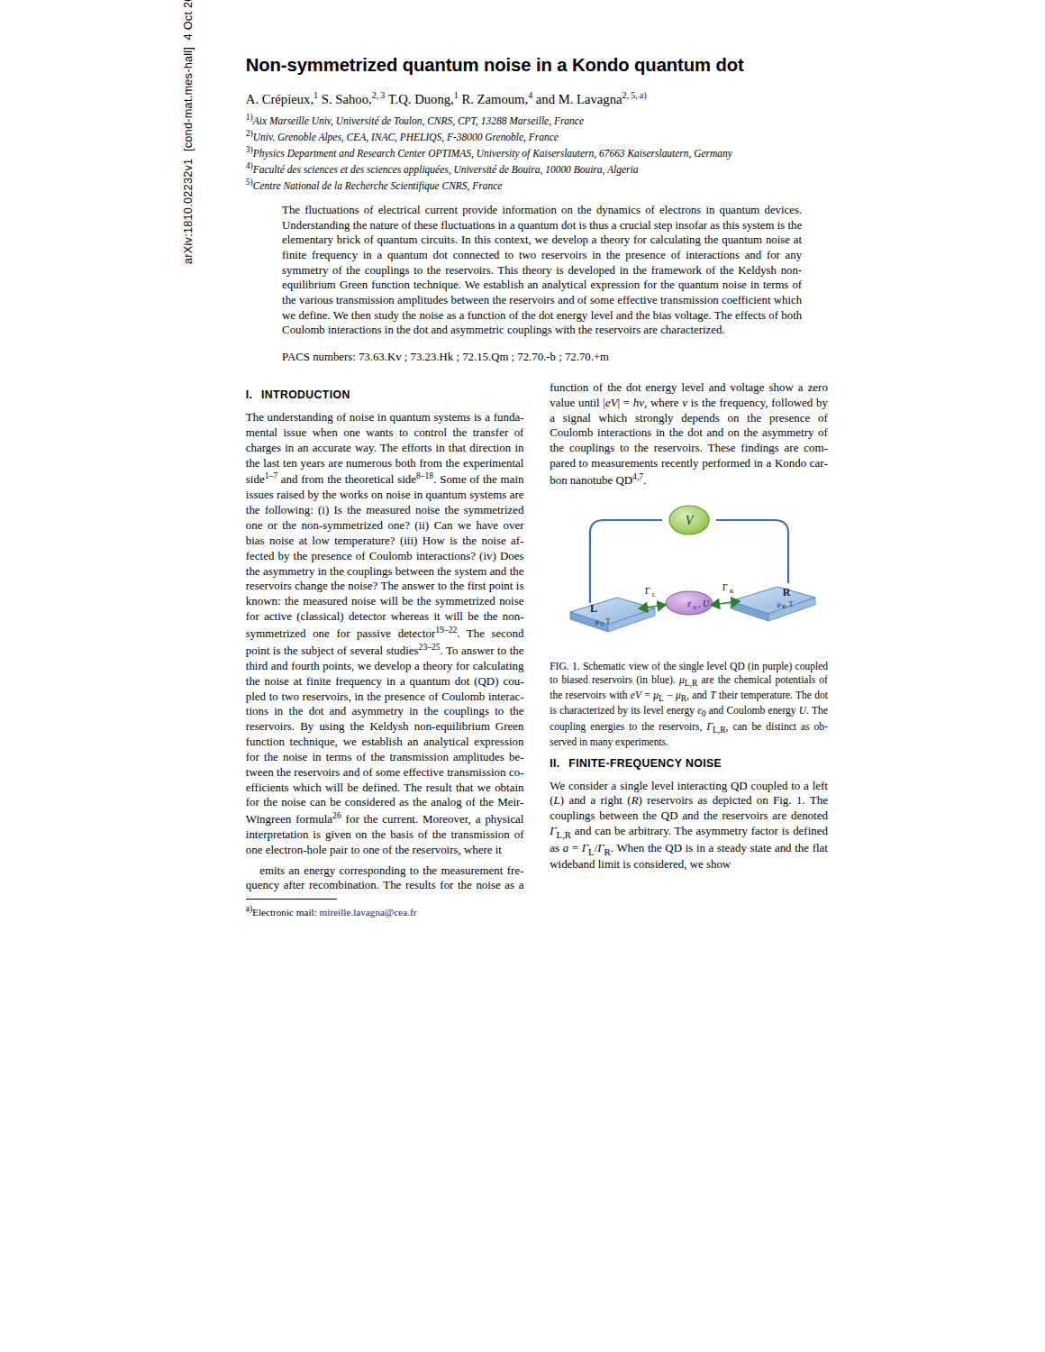arXiv:1810.02232v1 [cond-mat.mes-hall] 4 Oct 2018
Non-symmetrized quantum noise in a Kondo quantum dot
A. Crépieux,1 S. Sahoo,2, 3 T.Q. Duong,1 R. Zamoum,4 and M. Lavagna2, 5, a)
1)Aix Marseille Univ, Université de Toulon, CNRS, CPT, 13288 Marseille, France
2)Univ. Grenoble Alpes, CEA, INAC, PHELIQS, F-38000 Grenoble, France
3)Physics Department and Research Center OPTIMAS, University of Kaiserslautern, 67663 Kaiserslautern, Germany
4)Faculté des sciences et des sciences appliquées, Université de Bouira, 10000 Bouira, Algeria
5)Centre National de la Recherche Scientifique CNRS, France
The fluctuations of electrical current provide information on the dynamics of electrons in quantum devices. Understanding the nature of these fluctuations in a quantum dot is thus a crucial step insofar as this system is the elementary brick of quantum circuits. In this context, we develop a theory for calculating the quantum noise at finite frequency in a quantum dot connected to two reservoirs in the presence of interactions and for any symmetry of the couplings to the reservoirs. This theory is developed in the framework of the Keldysh non-equilibrium Green function technique. We establish an analytical expression for the quantum noise in terms of the various transmission amplitudes between the reservoirs and of some effective transmission coefficient which we define. We then study the noise as a function of the dot energy level and the bias voltage. The effects of both Coulomb interactions in the dot and asymmetric couplings with the reservoirs are characterized.
PACS numbers: 73.63.Kv ; 73.23.Hk ; 72.15.Qm ; 72.70.-b ; 72.70.+m
I. INTRODUCTION
The understanding of noise in quantum systems is a fundamental issue when one wants to control the transfer of charges in an accurate way. The efforts in that direction in the last ten years are numerous both from the experimental side1–7 and from the theoretical side8–18. Some of the main issues raised by the works on noise in quantum systems are the following: (i) Is the measured noise the symmetrized one or the non-symmetrized one? (ii) Can we have over bias noise at low temperature? (iii) How is the noise affected by the presence of Coulomb interactions? (iv) Does the asymmetry in the couplings between the system and the reservoirs change the noise? The answer to the first point is known: the measured noise will be the symmetrized noise for active (classical) detector whereas it will be the non-symmetrized one for passive detector19–22. The second point is the subject of several studies23–25. To answer to the third and fourth points, we develop a theory for calculating the noise at finite frequency in a quantum dot (QD) coupled to two reservoirs, in the presence of Coulomb interactions in the dot and asymmetry in the couplings to the reservoirs. By using the Keldysh non-equilibrium Green function technique, we establish an analytical expression for the noise in terms of the transmission amplitudes between the reservoirs and of some effective transmission coefficients which will be defined. The result that we obtain for the noise can be considered as the analog of the Meir-Wingreen formula26 for the current. Moreover, a physical interpretation is given on the basis of the transmission of one electron-hole pair to one of the reservoirs, where it
emits an energy corresponding to the measurement frequency after recombination. The results for the noise as a function of the dot energy level and voltage show a zero value until |eV| = hν, where ν is the frequency, followed by a signal which strongly depends on the presence of Coulomb interactions in the dot and on the asymmetry of the couplings to the reservoirs. These findings are compared to measurements recently performed in a Kondo carbon nanotube QD4,7.
V L μ L , T R μ R , T ε 0 , U Γ L Γ R
FIG. 1. Schematic view of the single level QD (in purple) coupled to biased reservoirs (in blue). μL,R are the chemical potentials of the reservoirs with eV = μL − μR, and T their temperature. The dot is characterized by its level energy ε0 and Coulomb energy U. The coupling energies to the reservoirs, ΓL,R, can be distinct as observed in many experiments.
II. FINITE-FREQUENCY NOISE
We consider a single level interacting QD coupled to a left (L) and a right (R) reservoirs as depicted on Fig. 1. The couplings between the QD and the reservoirs are denoted ΓL,R and can be arbitrary. The asymmetry factor is defined as a = ΓL/ΓR. When the QD is in a steady state and the flat wideband limit is considered, we show
a)Electronic mail: mireille.lavagna@cea.fr